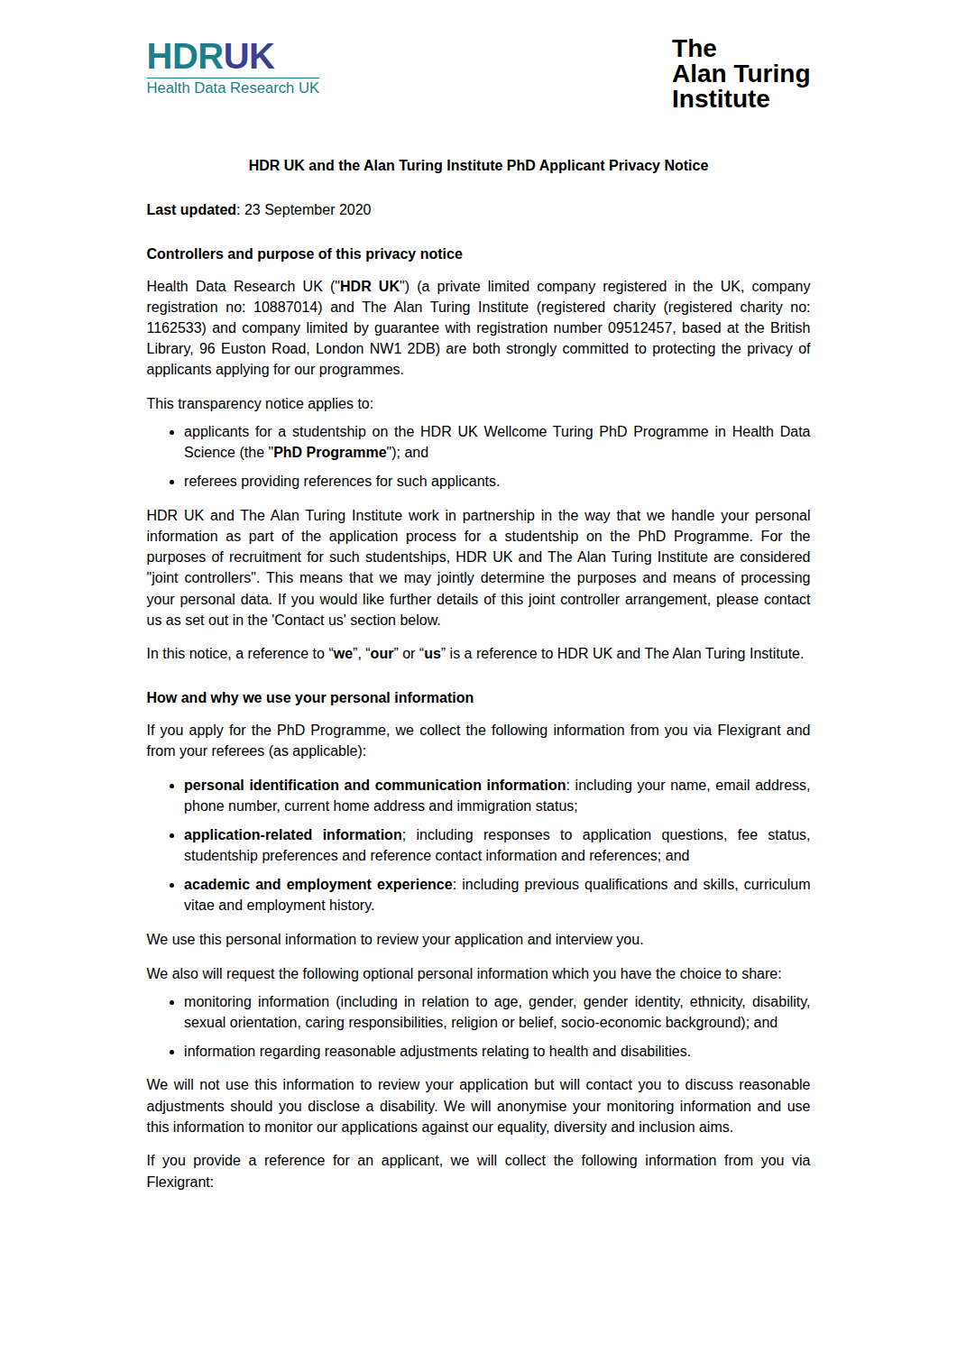HDR UK
Health Data Research UK
The
Alan Turing
Institute
HDR UK and the Alan Turing Institute PhD Applicant Privacy Notice
Last updated: 23 September 2020
Controllers and purpose of this privacy notice
Health Data Research UK ("HDR UK") (a private limited company registered in the UK, company registration no: 10887014) and The Alan Turing Institute (registered charity (registered charity no: 1162533) and company limited by guarantee with registration number 09512457, based at the British Library, 96 Euston Road, London NW1 2DB) are both strongly committed to protecting the privacy of applicants applying for our programmes.
This transparency notice applies to:
applicants for a studentship on the HDR UK Wellcome Turing PhD Programme in Health Data Science (the "PhD Programme"); and
referees providing references for such applicants.
HDR UK and The Alan Turing Institute work in partnership in the way that we handle your personal information as part of the application process for a studentship on the PhD Programme. For the purposes of recruitment for such studentships, HDR UK and The Alan Turing Institute are considered "joint controllers". This means that we may jointly determine the purposes and means of processing your personal data. If you would like further details of this joint controller arrangement, please contact us as set out in the 'Contact us' section below.
In this notice, a reference to “we”, “our” or “us” is a reference to HDR UK and The Alan Turing Institute.
How and why we use your personal information
If you apply for the PhD Programme, we collect the following information from you via Flexigrant and from your referees (as applicable):
personal identification and communication information: including your name, email address, phone number, current home address and immigration status;
application-related information; including responses to application questions, fee status, studentship preferences and reference contact information and references; and
academic and employment experience: including previous qualifications and skills, curriculum vitae and employment history.
We use this personal information to review your application and interview you.
We also will request the following optional personal information which you have the choice to share:
monitoring information (including in relation to age, gender, gender identity, ethnicity, disability, sexual orientation, caring responsibilities, religion or belief, socio-economic background); and
information regarding reasonable adjustments relating to health and disabilities.
We will not use this information to review your application but will contact you to discuss reasonable adjustments should you disclose a disability. We will anonymise your monitoring information and use this information to monitor our applications against our equality, diversity and inclusion aims.
If you provide a reference for an applicant, we will collect the following information from you via Flexigrant: